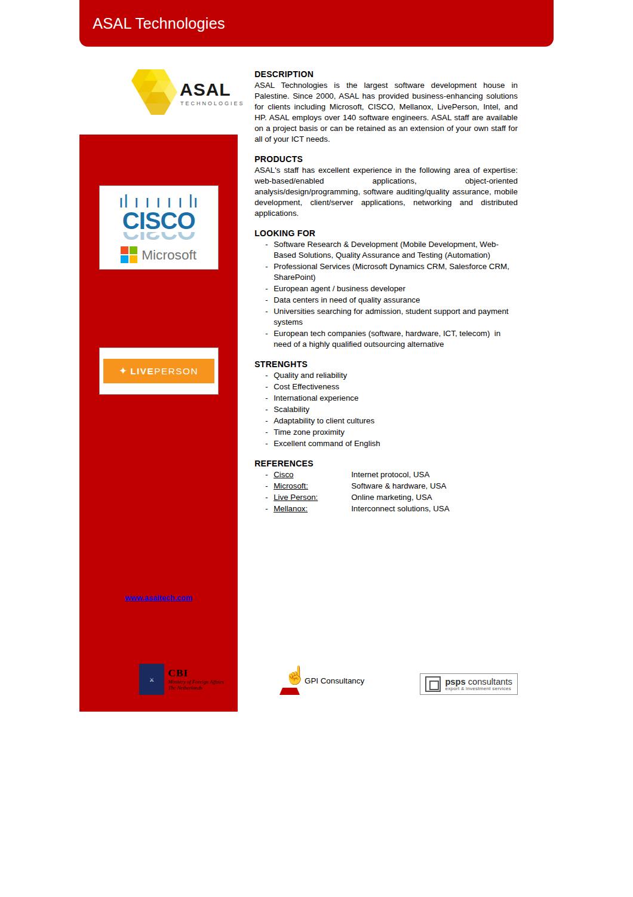ASAL Technologies
ASAL TECHNOLOGIES
ıl ı ı ı ı ı lı
CISCO
CISCO
Microsoft
✦ LIVEPERSON
www.asaltech.com
DESCRIPTION
ASAL Technologies is the largest software development house in Palestine. Since 2000, ASAL has provided business-enhancing solutions for clients including Microsoft, CISCO, Mellanox, LivePerson, Intel, and HP. ASAL employs over 140 software engineers. ASAL staff are available on a project basis or can be retained as an extension of your own staff for all of your ICT needs.
PRODUCTS
ASAL's staff has excellent experience in the following area of expertise: web-based/enabled applications, object-oriented analysis/design/programming, software auditing/quality assurance, mobile development, client/server applications, networking and distributed applications.
LOOKING FOR
Software Research & Development (Mobile Development, Web-Based Solutions, Quality Assurance and Testing (Automation)
Professional Services (Microsoft Dynamics CRM, Salesforce CRM, SharePoint)
European agent / business developer
Data centers in need of quality assurance
Universities searching for admission, student support and payment systems
European tech companies (software, hardware, ICT, telecom) in need of a highly qualified outsourcing alternative
STRENGHTS
Quality and reliability
Cost Effectiveness
International experience
Scalability
Adaptability to client cultures
Time zone proximity
Excellent command of English
REFERENCES
Cisco Internet protocol, USA
Microsoft: Software & hardware, USA
Live Person: Online marketing, USA
Mellanox: Interconnect solutions, USA
⚔
CBI
Ministry of Foreign Affairs
The Netherlands
☝
GPI Consultancy
psps consultants
export & investment services